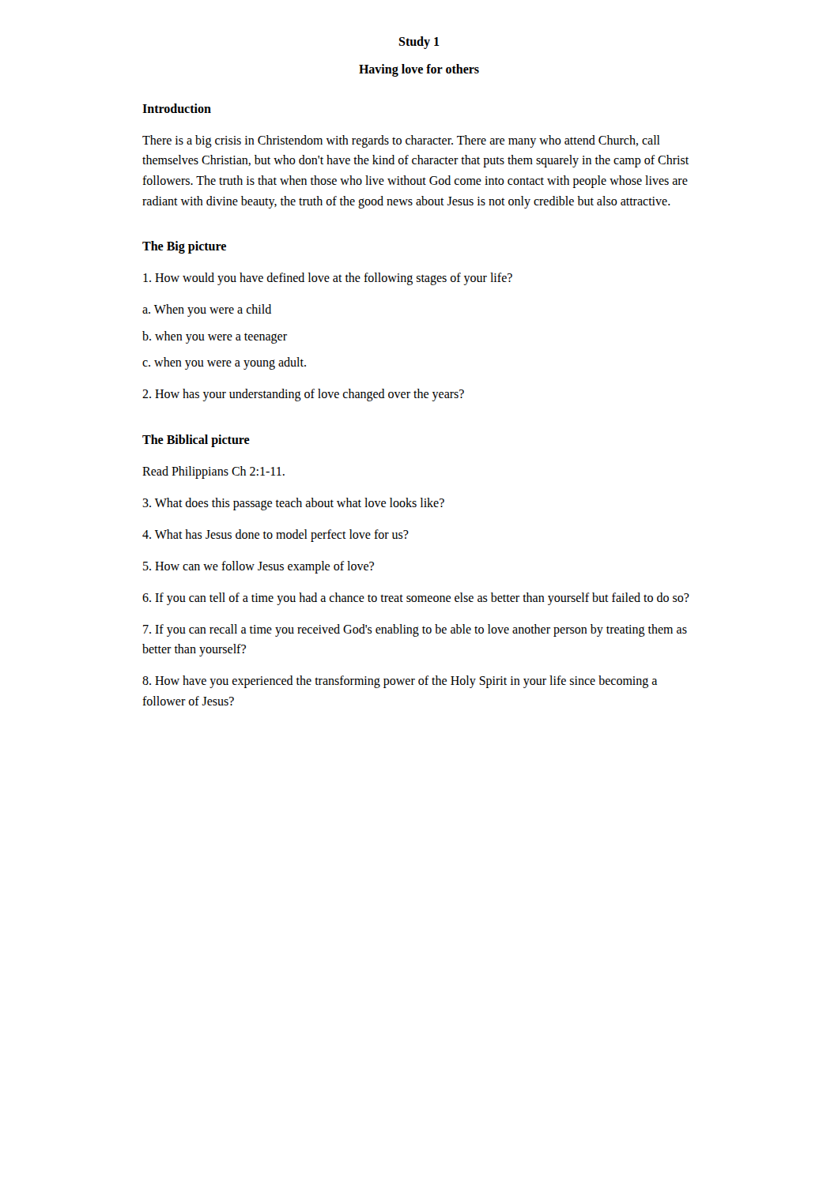Study 1
Having love for others
Introduction
There is a big crisis in Christendom with regards to character. There are many who attend Church, call themselves Christian, but who don't have the kind of character that puts them squarely in the camp of Christ followers. The truth is that when those who live without God come into contact with people whose lives are radiant with divine beauty, the truth of the good news about Jesus is not only credible but also attractive.
The Big picture
1. How would you have defined love at the following stages of your life?
a. When you were a child
b. when you were a teenager
c. when you were a young adult.
2. How has your understanding of love changed over the years?
The Biblical picture
Read Philippians Ch 2:1-11.
3. What does this passage teach about what love looks like?
4. What has Jesus done to model perfect love for us?
5. How can we follow Jesus example of love?
6. If you can tell of a time you had a chance to treat someone else as better than yourself but failed to do so?
7. If you can recall a time you received God's enabling to be able to love another person by treating them as better than yourself?
8. How have you experienced the transforming power of the Holy Spirit in your life since becoming a follower of Jesus?